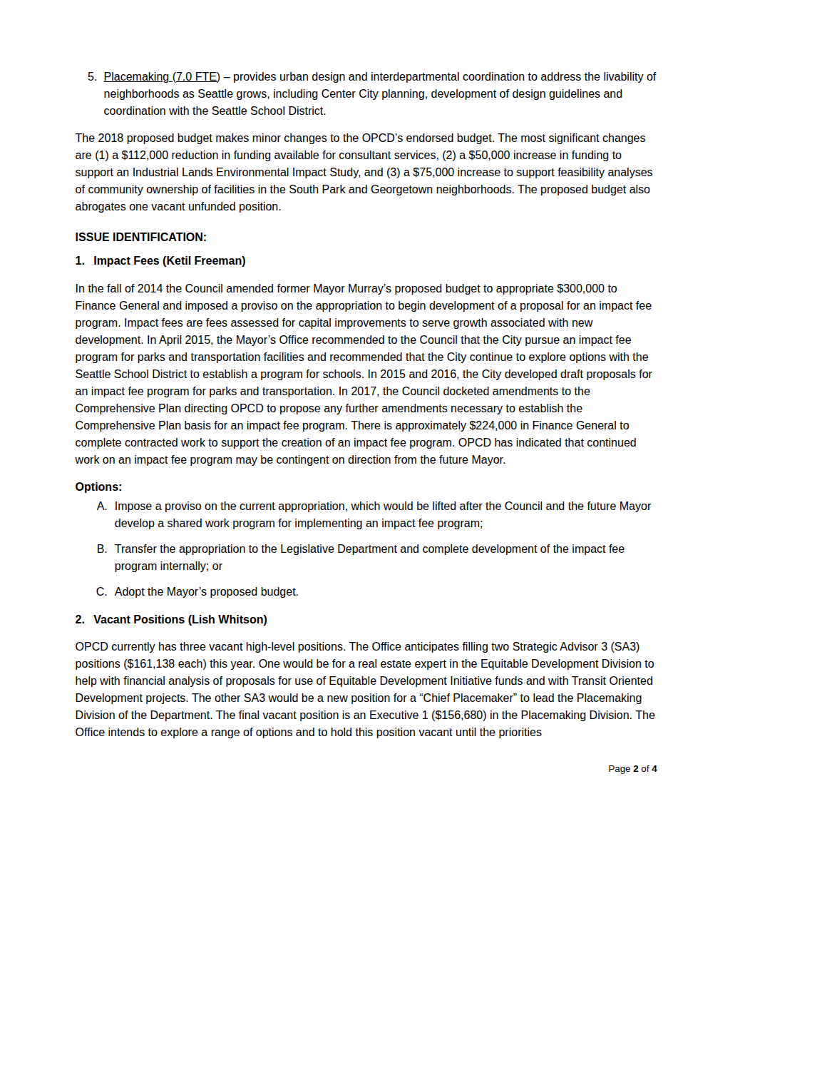Placemaking (7.0 FTE) – provides urban design and interdepartmental coordination to address the livability of neighborhoods as Seattle grows, including Center City planning, development of design guidelines and coordination with the Seattle School District.
The 2018 proposed budget makes minor changes to the OPCD’s endorsed budget. The most significant changes are (1) a $112,000 reduction in funding available for consultant services, (2) a $50,000 increase in funding to support an Industrial Lands Environmental Impact Study, and (3) a $75,000 increase to support feasibility analyses of community ownership of facilities in the South Park and Georgetown neighborhoods. The proposed budget also abrogates one vacant unfunded position.
ISSUE IDENTIFICATION:
1. Impact Fees (Ketil Freeman)
In the fall of 2014 the Council amended former Mayor Murray’s proposed budget to appropriate $300,000 to Finance General and imposed a proviso on the appropriation to begin development of a proposal for an impact fee program. Impact fees are fees assessed for capital improvements to serve growth associated with new development. In April 2015, the Mayor’s Office recommended to the Council that the City pursue an impact fee program for parks and transportation facilities and recommended that the City continue to explore options with the Seattle School District to establish a program for schools. In 2015 and 2016, the City developed draft proposals for an impact fee program for parks and transportation. In 2017, the Council docketed amendments to the Comprehensive Plan directing OPCD to propose any further amendments necessary to establish the Comprehensive Plan basis for an impact fee program. There is approximately $224,000 in Finance General to complete contracted work to support the creation of an impact fee program. OPCD has indicated that continued work on an impact fee program may be contingent on direction from the future Mayor.
Options:
Impose a proviso on the current appropriation, which would be lifted after the Council and the future Mayor develop a shared work program for implementing an impact fee program;
Transfer the appropriation to the Legislative Department and complete development of the impact fee program internally; or
Adopt the Mayor’s proposed budget.
2. Vacant Positions (Lish Whitson)
OPCD currently has three vacant high-level positions. The Office anticipates filling two Strategic Advisor 3 (SA3) positions ($161,138 each) this year. One would be for a real estate expert in the Equitable Development Division to help with financial analysis of proposals for use of Equitable Development Initiative funds and with Transit Oriented Development projects. The other SA3 would be a new position for a “Chief Placemaker” to lead the Placemaking Division of the Department. The final vacant position is an Executive 1 ($156,680) in the Placemaking Division. The Office intends to explore a range of options and to hold this position vacant until the priorities
Page 2 of 4